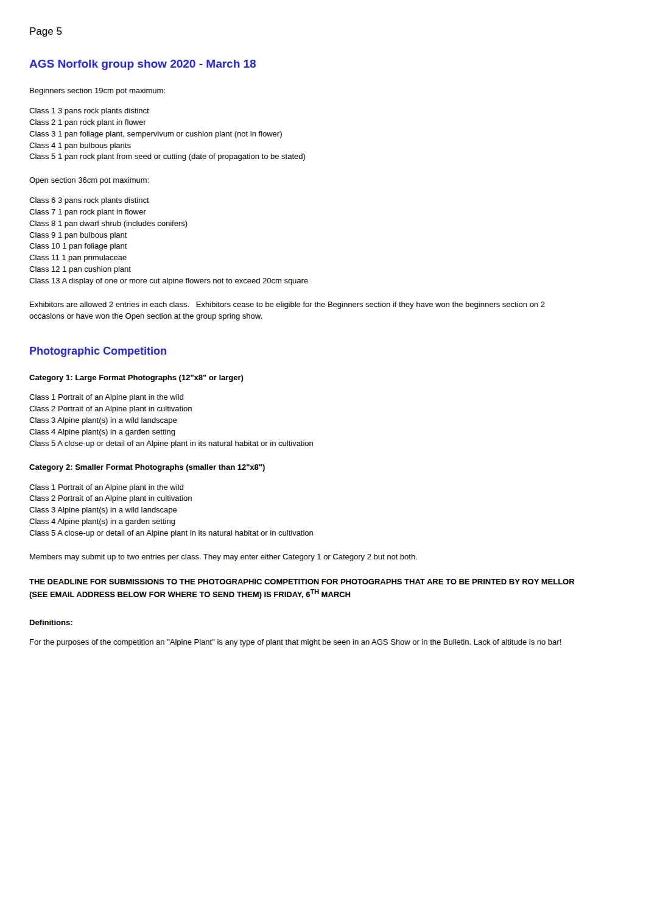Page 5
AGS Norfolk group show 2020 - March 18
Beginners section 19cm pot maximum:
Class 1 3 pans rock plants distinct
Class 2 1 pan rock plant in flower
Class 3 1 pan foliage plant, sempervivum or cushion plant (not in flower)
Class 4 1 pan bulbous plants
Class 5 1 pan rock plant from seed or cutting (date of propagation to be stated)
Open section 36cm pot maximum:
Class 6 3 pans rock plants distinct
Class 7 1 pan rock plant in flower
Class 8 1 pan dwarf shrub (includes conifers)
Class 9 1 pan bulbous plant
Class 10 1 pan foliage plant
Class 11 1 pan primulaceae
Class 12 1 pan cushion plant
Class 13 A display of one or more cut alpine flowers not to exceed 20cm square
Exhibitors are allowed 2 entries in each class. Exhibitors cease to be eligible for the Beginners section if they have won the beginners section on 2 occasions or have won the Open section at the group spring show.
Photographic Competition
Category 1: Large Format Photographs (12"x8" or larger)
Class 1 Portrait of an Alpine plant in the wild
Class 2 Portrait of an Alpine plant in cultivation
Class 3 Alpine plant(s) in a wild landscape
Class 4 Alpine plant(s) in a garden setting
Class 5 A close-up or detail of an Alpine plant in its natural habitat or in cultivation
Category 2: Smaller Format Photographs (smaller than 12"x8")
Class 1 Portrait of an Alpine plant in the wild
Class 2 Portrait of an Alpine plant in cultivation
Class 3 Alpine plant(s) in a wild landscape
Class 4 Alpine plant(s) in a garden setting
Class 5 A close-up or detail of an Alpine plant in its natural habitat or in cultivation
Members may submit up to two entries per class. They may enter either Category 1 or Category 2 but not both.
THE DEADLINE FOR SUBMISSIONS TO THE PHOTOGRAPHIC COMPETITION FOR PHOTOGRAPHS THAT ARE TO BE PRINTED BY ROY MELLOR (SEE EMAIL ADDRESS BELOW FOR WHERE TO SEND THEM) IS FRIDAY, 6TH MARCH
Definitions:
For the purposes of the competition an "Alpine Plant" is any type of plant that might be seen in an AGS Show or in the Bulletin. Lack of altitude is no bar!